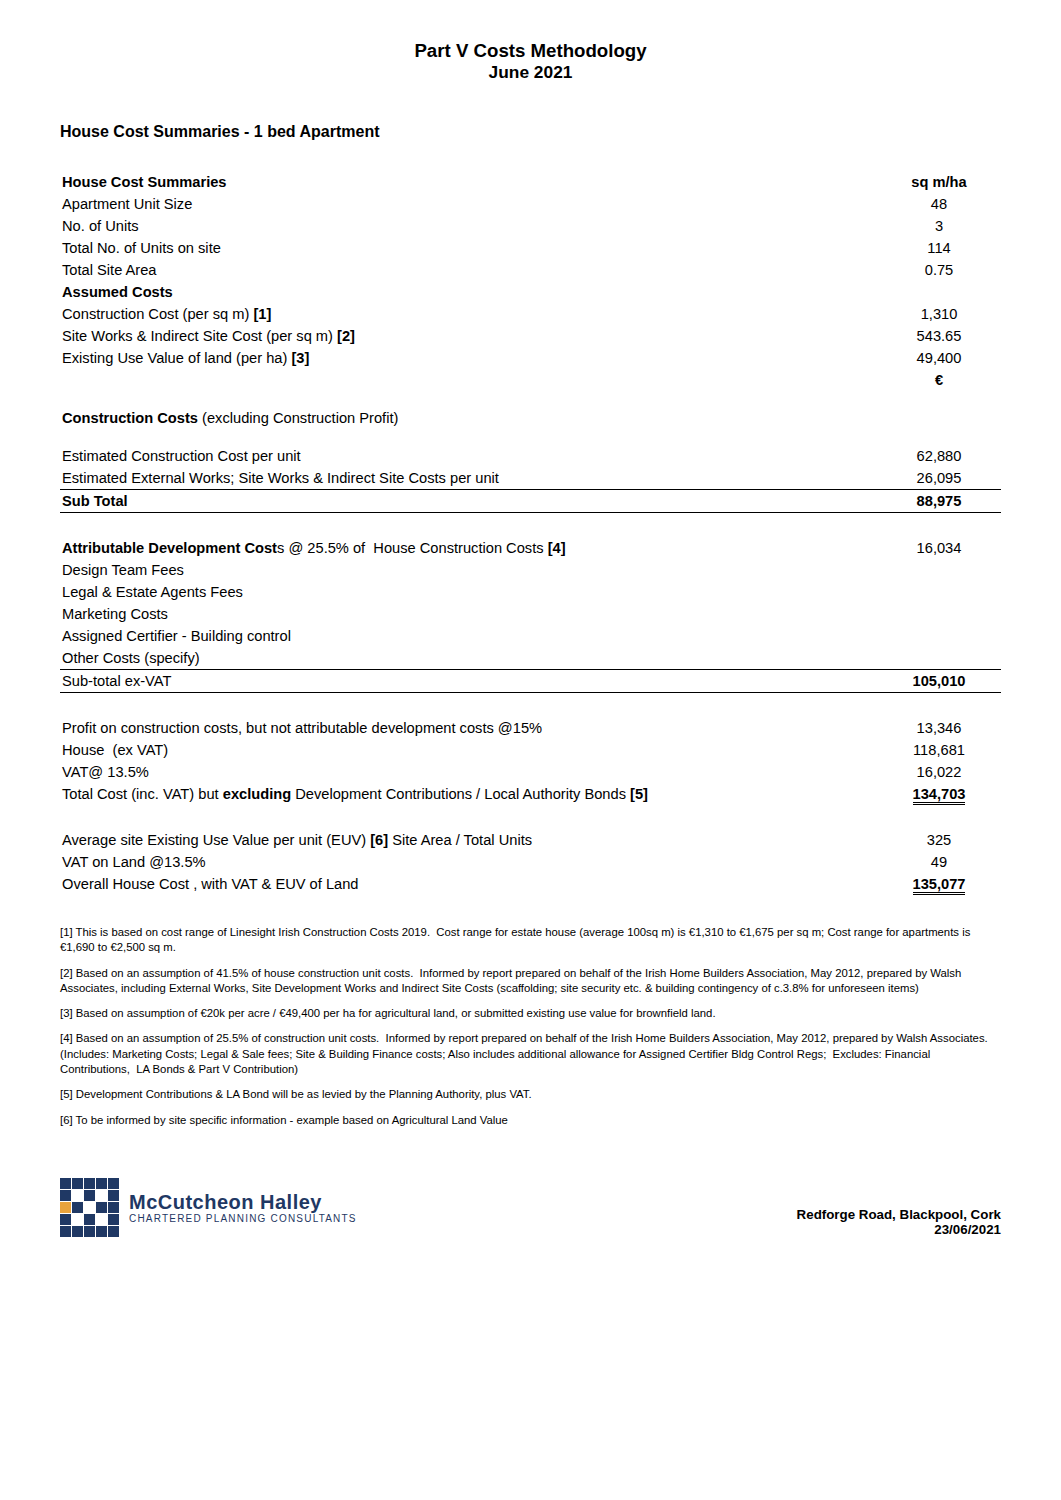Part V Costs Methodology
June 2021
House Cost Summaries - 1 bed Apartment
| House Cost Summaries | sq m/ha |
| Apartment Unit Size | 48 |
| No. of Units | 3 |
| Total No. of Units on site | 114 |
| Total Site Area | 0.75 |
| Assumed Costs | |
| Construction Cost (per sq m) [1] | 1,310 |
| Site Works & Indirect Site Cost (per sq m) [2] | 543.65 |
| Existing Use Value of land (per ha) [3] | 49,400 |
| | € |
| Construction Costs (excluding Construction Profit) | |
| Estimated Construction Cost per unit | 62,880 |
| Estimated External Works; Site Works & Indirect Site Costs per unit | 26,095 |
| Sub Total | 88,975 |
| Attributable Development Cost s @ 25.5% of House Construction Costs [4] | 16,034 |
| Design Team Fees | |
| Legal & Estate Agents Fees | |
| Marketing Costs | |
| Assigned Certifier - Building control | |
| Other Costs (specify) | |
| Sub-total ex-VAT | 105,010 |
| Profit on construction costs, but not attributable development costs @15% | 13,346 |
| House (ex VAT) | 118,681 |
| VAT@ 13.5% | 16,022 |
| Total Cost (inc. VAT) but excluding Development Contributions / Local Authority Bonds [5] | 134,703 |
| Average site Existing Use Value per unit (EUV) [6] Site Area / Total Units | 325 |
| VAT on Land @13.5% | 49 |
| Overall House Cost , with VAT & EUV of Land | 135,077 |
[1] This is based on cost range of Linesight Irish Construction Costs 2019. Cost range for estate house (average 100sq m) is €1,310 to €1,675 per sq m; Cost range for apartments is €1,690 to €2,500 sq m.
[2] Based on an assumption of 41.5% of house construction unit costs. Informed by report prepared on behalf of the Irish Home Builders Association, May 2012, prepared by Walsh Associates, including External Works, Site Development Works and Indirect Site Costs (scaffolding; site security etc. & building contingency of c.3.8% for unforeseen items)
[3] Based on assumption of €20k per acre / €49,400 per ha for agricultural land, or submitted existing use value for brownfield land.
[4] Based on an assumption of 25.5% of construction unit costs. Informed by report prepared on behalf of the Irish Home Builders Association, May 2012, prepared by Walsh Associates. (Includes: Marketing Costs; Legal & Sale fees; Site & Building Finance costs; Also includes additional allowance for Assigned Certifier Bldg Control Regs; Excludes: Financial Contributions, LA Bonds & Part V Contribution)
[5] Development Contributions & LA Bond will be as levied by the Planning Authority, plus VAT.
[6] To be informed by site specific information - example based on Agricultural Land Value
McCutcheon Halley
CHARTERED PLANNING CONSULTANTS
Redforge Road, Blackpool, Cork
23/06/2021